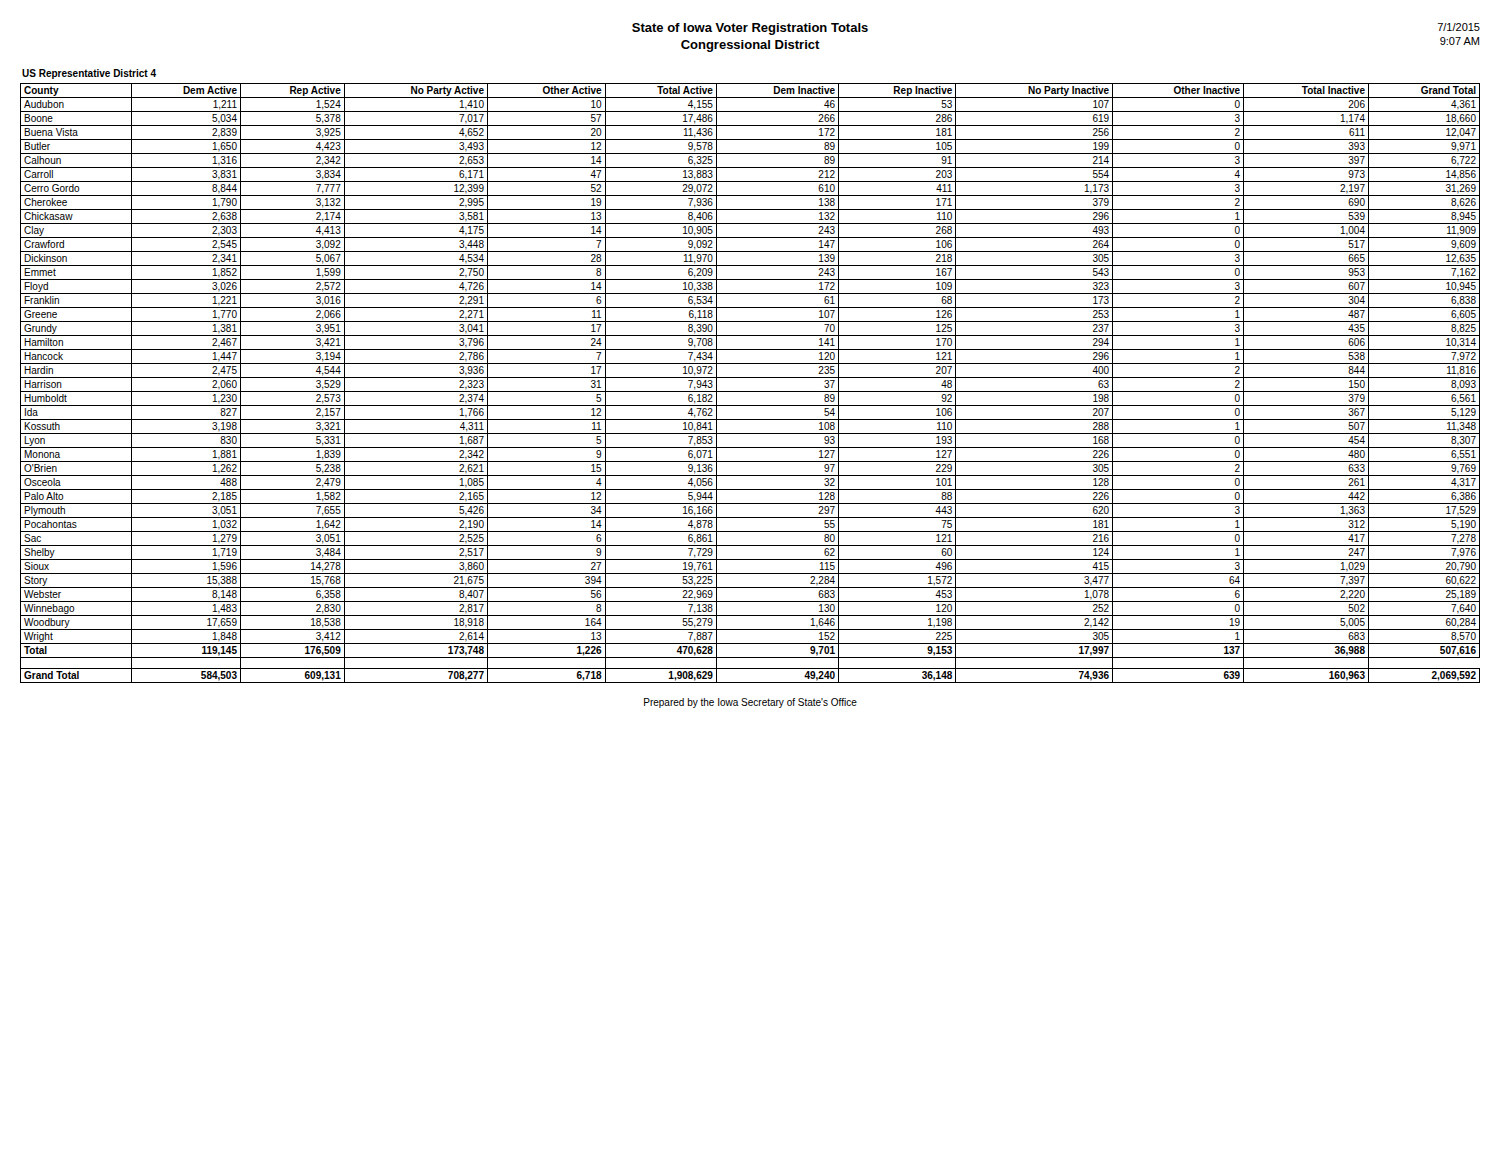7/1/2015
9:07 AM
State of Iowa Voter Registration Totals
Congressional District
US Representative District 4
| County | Dem Active | Rep Active | No Party Active | Other Active | Total Active | Dem Inactive | Rep Inactive | No Party Inactive | Other Inactive | Total Inactive | Grand Total |
| --- | --- | --- | --- | --- | --- | --- | --- | --- | --- | --- | --- |
| Audubon | 1,211 | 1,524 | 1,410 | 10 | 4,155 | 46 | 53 | 107 | 0 | 206 | 4,361 |
| Boone | 5,034 | 5,378 | 7,017 | 57 | 17,486 | 266 | 286 | 619 | 3 | 1,174 | 18,660 |
| Buena Vista | 2,839 | 3,925 | 4,652 | 20 | 11,436 | 172 | 181 | 256 | 2 | 611 | 12,047 |
| Butler | 1,650 | 4,423 | 3,493 | 12 | 9,578 | 89 | 105 | 199 | 0 | 393 | 9,971 |
| Calhoun | 1,316 | 2,342 | 2,653 | 14 | 6,325 | 89 | 91 | 214 | 3 | 397 | 6,722 |
| Carroll | 3,831 | 3,834 | 6,171 | 47 | 13,883 | 212 | 203 | 554 | 4 | 973 | 14,856 |
| Cerro Gordo | 8,844 | 7,777 | 12,399 | 52 | 29,072 | 610 | 411 | 1,173 | 3 | 2,197 | 31,269 |
| Cherokee | 1,790 | 3,132 | 2,995 | 19 | 7,936 | 138 | 171 | 379 | 2 | 690 | 8,626 |
| Chickasaw | 2,638 | 2,174 | 3,581 | 13 | 8,406 | 132 | 110 | 296 | 1 | 539 | 8,945 |
| Clay | 2,303 | 4,413 | 4,175 | 14 | 10,905 | 243 | 268 | 493 | 0 | 1,004 | 11,909 |
| Crawford | 2,545 | 3,092 | 3,448 | 7 | 9,092 | 147 | 106 | 264 | 0 | 517 | 9,609 |
| Dickinson | 2,341 | 5,067 | 4,534 | 28 | 11,970 | 139 | 218 | 305 | 3 | 665 | 12,635 |
| Emmet | 1,852 | 1,599 | 2,750 | 8 | 6,209 | 243 | 167 | 543 | 0 | 953 | 7,162 |
| Floyd | 3,026 | 2,572 | 4,726 | 14 | 10,338 | 172 | 109 | 323 | 3 | 607 | 10,945 |
| Franklin | 1,221 | 3,016 | 2,291 | 6 | 6,534 | 61 | 68 | 173 | 2 | 304 | 6,838 |
| Greene | 1,770 | 2,066 | 2,271 | 11 | 6,118 | 107 | 126 | 253 | 1 | 487 | 6,605 |
| Grundy | 1,381 | 3,951 | 3,041 | 17 | 8,390 | 70 | 125 | 237 | 3 | 435 | 8,825 |
| Hamilton | 2,467 | 3,421 | 3,796 | 24 | 9,708 | 141 | 170 | 294 | 1 | 606 | 10,314 |
| Hancock | 1,447 | 3,194 | 2,786 | 7 | 7,434 | 120 | 121 | 296 | 1 | 538 | 7,972 |
| Hardin | 2,475 | 4,544 | 3,936 | 17 | 10,972 | 235 | 207 | 400 | 2 | 844 | 11,816 |
| Harrison | 2,060 | 3,529 | 2,323 | 31 | 7,943 | 37 | 48 | 63 | 2 | 150 | 8,093 |
| Humboldt | 1,230 | 2,573 | 2,374 | 5 | 6,182 | 89 | 92 | 198 | 0 | 379 | 6,561 |
| Ida | 827 | 2,157 | 1,766 | 12 | 4,762 | 54 | 106 | 207 | 0 | 367 | 5,129 |
| Kossuth | 3,198 | 3,321 | 4,311 | 11 | 10,841 | 108 | 110 | 288 | 1 | 507 | 11,348 |
| Lyon | 830 | 5,331 | 1,687 | 5 | 7,853 | 93 | 193 | 168 | 0 | 454 | 8,307 |
| Monona | 1,881 | 1,839 | 2,342 | 9 | 6,071 | 127 | 127 | 226 | 0 | 480 | 6,551 |
| O'Brien | 1,262 | 5,238 | 2,621 | 15 | 9,136 | 97 | 229 | 305 | 2 | 633 | 9,769 |
| Osceola | 488 | 2,479 | 1,085 | 4 | 4,056 | 32 | 101 | 128 | 0 | 261 | 4,317 |
| Palo Alto | 2,185 | 1,582 | 2,165 | 12 | 5,944 | 128 | 88 | 226 | 0 | 442 | 6,386 |
| Plymouth | 3,051 | 7,655 | 5,426 | 34 | 16,166 | 297 | 443 | 620 | 3 | 1,363 | 17,529 |
| Pocahontas | 1,032 | 1,642 | 2,190 | 14 | 4,878 | 55 | 75 | 181 | 1 | 312 | 5,190 |
| Sac | 1,279 | 3,051 | 2,525 | 6 | 6,861 | 80 | 121 | 216 | 0 | 417 | 7,278 |
| Shelby | 1,719 | 3,484 | 2,517 | 9 | 7,729 | 62 | 60 | 124 | 1 | 247 | 7,976 |
| Sioux | 1,596 | 14,278 | 3,860 | 27 | 19,761 | 115 | 496 | 415 | 3 | 1,029 | 20,790 |
| Story | 15,388 | 15,768 | 21,675 | 394 | 53,225 | 2,284 | 1,572 | 3,477 | 64 | 7,397 | 60,622 |
| Webster | 8,148 | 6,358 | 8,407 | 56 | 22,969 | 683 | 453 | 1,078 | 6 | 2,220 | 25,189 |
| Winnebago | 1,483 | 2,830 | 2,817 | 8 | 7,138 | 130 | 120 | 252 | 0 | 502 | 7,640 |
| Woodbury | 17,659 | 18,538 | 18,918 | 164 | 55,279 | 1,646 | 1,198 | 2,142 | 19 | 5,005 | 60,284 |
| Wright | 1,848 | 3,412 | 2,614 | 13 | 7,887 | 152 | 225 | 305 | 1 | 683 | 8,570 |
| Total | 119,145 | 176,509 | 173,748 | 1,226 | 470,628 | 9,701 | 9,153 | 17,997 | 137 | 36,988 | 507,616 |
| Grand Total | 584,503 | 609,131 | 708,277 | 6,718 | 1,908,629 | 49,240 | 36,148 | 74,936 | 639 | 160,963 | 2,069,592 |
Prepared by the Iowa Secretary of State's Office